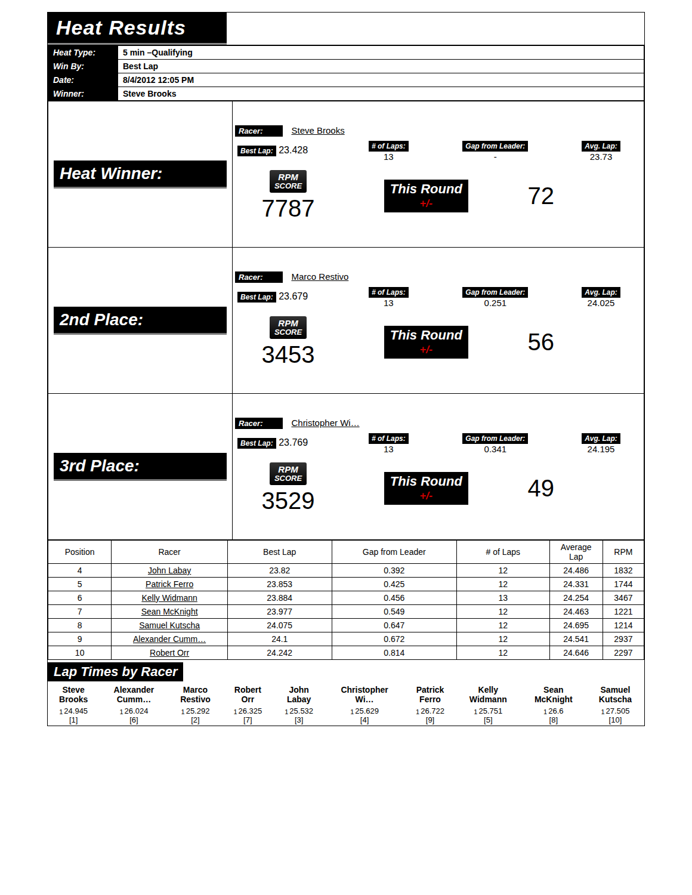Heat Results
| Heat Type: | 5 min –Qualifying |
| Win By: | Best Lap |
| Date: | 8/4/2012 12:05 PM |
| Winner: | Steve Brooks |
| Heat Winner: | Racer: Steve Brooks / Best Lap: 23.428 / # of Laps: 13 / Gap from Leader: - / Avg. Lap: 23.73 / / RPM SCORE 7787 / This Round +/- / 72 / / |
| 2nd Place: | Racer: Marco Restivo / Best Lap: 23.679 / # of Laps: 13 / Gap from Leader: 0.251 / Avg. Lap: 24.025 / / RPM SCORE 3453 / This Round +/- / 56 / / |
| 3rd Place: | Racer: Christopher Wi… / Best Lap: 23.769 / # of Laps: 13 / Gap from Leader: 0.341 / Avg. Lap: 24.195 / / RPM SCORE 3529 / This Round +/- / 49 / / |
| Position | Racer | Best Lap | Gap from Leader | # of Laps | Average Lap | RPM |
| --- | --- | --- | --- | --- | --- | --- |
| 4 | John Labay | 23.82 | 0.392 | 12 | 24.486 | 1832 |
| 5 | Patrick Ferro | 23.853 | 0.425 | 12 | 24.331 | 1744 |
| 6 | Kelly Widmann | 23.884 | 0.456 | 13 | 24.254 | 3467 |
| 7 | Sean McKnight | 23.977 | 0.549 | 12 | 24.463 | 1221 |
| 8 | Samuel Kutscha | 24.075 | 0.647 | 12 | 24.695 | 1214 |
| 9 | Alexander Cumm… | 24.1 | 0.672 | 12 | 24.541 | 2937 |
| 10 | Robert Orr | 24.242 | 0.814 | 12 | 24.646 | 2297 |
Lap Times by Racer
| Steve Brooks | Alexander Cumm… | Marco Restivo | Robert Orr | John Labay | Christopher Wi… | Patrick Ferro | Kelly Widmann | Sean McKnight | Samuel Kutscha |
| --- | --- | --- | --- | --- | --- | --- | --- | --- | --- |
| 1 24.945 [1] | 1 26.024 [6] | 1 25.292 [2] | 1 26.325 [7] | 1 25.532 [3] | 1 25.629 [4] | 1 26.722 [9] | 1 25.751 [5] | 1 26.6 [8] | 1 27.505 [10] |